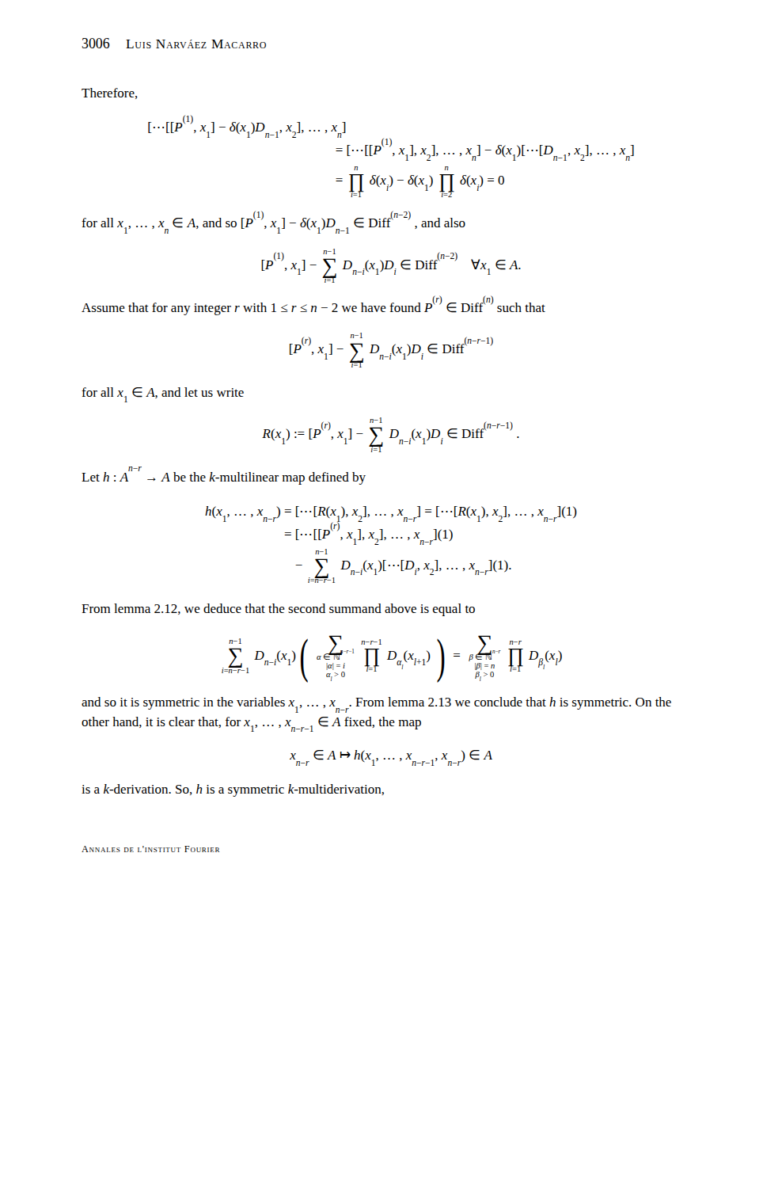3006 Luis Narváez Macarro
Therefore,
[⋯[[P(1), x1] − δ(x1)Dn−1, x2], … , xn]
=
[⋯[[P(1), x1], x2], … , xn] − δ(x1)[⋯[Dn−1, x2], … , xn]
=
n∏i=1 δ(xi) − δ(x1) n∏i=2 δ(xi) = 0
for all x1, … , xn ∈ A, and so [P(1), x1] − δ(x1)Dn−1 ∈ Diff(n−2) , and also
[P(1), x1] − n−1∑i=1 Dn−i(x1)Di ∈ Diff(n−2) ∀x1 ∈ A.
Assume that for any integer r with 1 ≤ r ≤ n − 2 we have found P(r) ∈ Diff(n) such that
[P(r), x1] − n−1∑i=1 Dn−i(x1)Di ∈ Diff(n−r−1)
for all x1 ∈ A, and let us write
R(x1) := [P(r), x1] − n−1∑i=1 Dn−i(x1)Di ∈ Diff(n−r−1) .
Let h : An−r → A be the k-multilinear map defined by
h(x1, … , xn−r) =
[⋯[R(x1), x2], … , xn−r] = [⋯[R(x1), x2], … , xn−r](1)
=
[⋯[[P(r), x1], x2], … , xn−r](1)
− n−1∑i=n−r−1 Dn−i(x1)[⋯[Di, x2], … , xn−r](1).
From lemma 2.12, we deduce that the second summand above is equal to
n−1∑i=n−r−1 Dn−i(x1) ( ∑ α ∈ ℕn−r−1 |α| = i αl > 0 n−r−1∏l=1 Dαl(xl+1) ) = ∑ β ∈ ℕn−r |β| = n βl > 0 n−r∏l=1 Dβl(xl)
and so it is symmetric in the variables x1, … , xn−r. From lemma 2.13 we conclude that h is symmetric. On the other hand, it is clear that, for x1, … , xn−r−1 ∈ A fixed, the map
xn−r ∈ A ↦ h(x1, … , xn−r−1, xn−r) ∈ A
is a k-derivation. So, h is a symmetric k-multiderivation,
Annales de l'institut Fourier